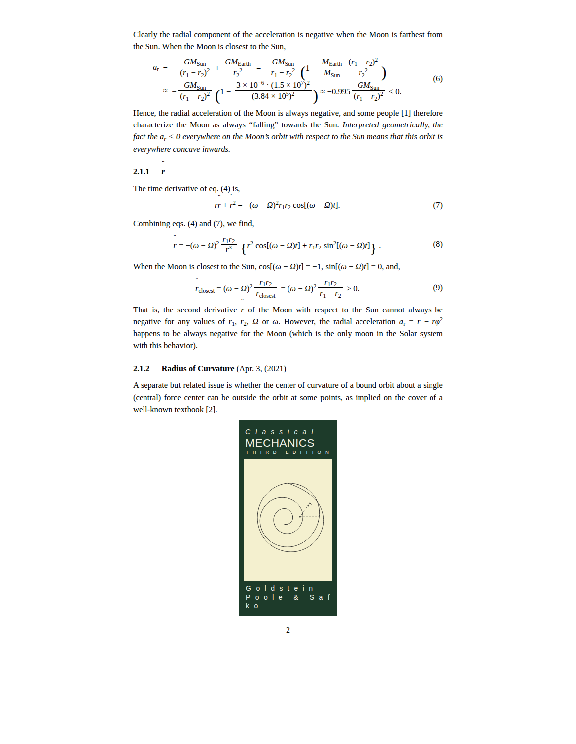Clearly the radial component of the acceleration is negative when the Moon is farthest from the Sun. When the Moon is closest to the Sun,
| a r | = | − GM Sun ( r 1 − r 2 ) 2 + GM Earth r 2 2 = − GM Sun r 1 − r 2 2 ( 1 − M Earth M Sun ( r 1 − r 2 ) 2 r 2 2 ) |
| | ≈ | − GM Sun ( r 1 − r 2 ) 2 ( 1 − 3 × 10 −6 · (1.5 × 10 7 ) 2 (3.84 × 10 5 ) 2 ) ≈ −0.995 GM Sun ( r 1 − r 2 ) 2 < 0. |
(6)
Hence, the radial acceleration of the Moon is always negative, and some people [1] therefore characterize the Moon as always “falling” towards the Sun. Interpreted geometrically, the fact the ar < 0 everywhere on the Moon’s orbit with respect to the Sun means that this orbit is everywhere concave inwards.
2.1.1 r
The time derivative of eq. (4) is,
rr + r 2 = −(ω − Ω)2 r 1 r 2 cos[(ω − Ω)t].
(7)
Combining eqs. (4) and (7), we find,
r = −(ω − Ω)2 r 1 r 2 r 3 {r 2 cos[(ω − Ω)t] + r 1 r 2 sin2[(ω − Ω)t]} .
(8)
When the Moon is closest to the Sun, cos[(ω − Ω)t] = −1, sin[(ω − Ω)t] = 0, and,
rclosest = (ω − Ω)2 r 1 r 2 rclosest = (ω − Ω)2 r 1 r 2 r 1 − r 2 > 0.
(9)
That is, the second derivative r of the Moon with respect to the Sun cannot always be negative for any values of r 1, r 2, Ω or ω. However, the radial acceleration ar = r − rφ 2 happens to be always negative for the Moon (which is the only moon in the Solar system with this behavior).
2.1.2 Radius of Curvature (Apr. 3, (2021)
A separate but related issue is whether the center of curvature of a bound orbit about a single (central) force center can be outside the orbit at some points, as implied on the cover of a well-known textbook [2].
C l a s s i c a l
MECHANICS
T H I R D E D I T I O N
G o l d s t e i n
P o o l e & S a f k o
2